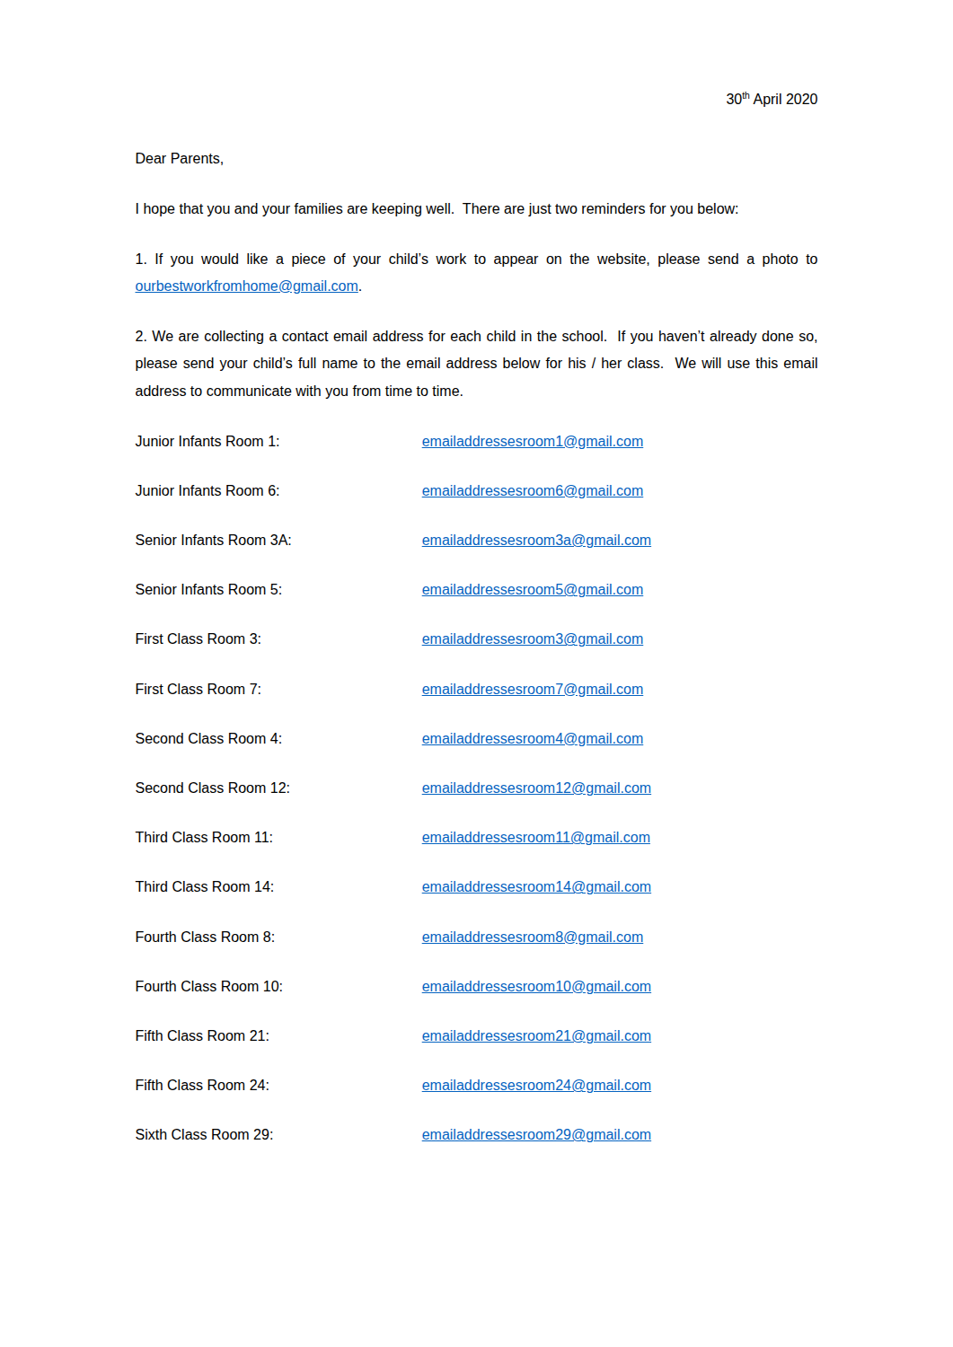30th April 2020
Dear Parents,
I hope that you and your families are keeping well. There are just two reminders for you below:
1. If you would like a piece of your child’s work to appear on the website, please send a photo to ourbestworkfromhome@gmail.com.
2. We are collecting a contact email address for each child in the school. If you haven’t already done so, please send your child’s full name to the email address below for his / her class. We will use this email address to communicate with you from time to time.
| Junior Infants Room 1: | emailaddressesroom1@gmail.com |
| Junior Infants Room 6: | emailaddressesroom6@gmail.com |
| Senior Infants Room 3A: | emailaddressesroom3a@gmail.com |
| Senior Infants Room 5: | emailaddressesroom5@gmail.com |
| First Class Room 3: | emailaddressesroom3@gmail.com |
| First Class Room 7: | emailaddressesroom7@gmail.com |
| Second Class Room 4: | emailaddressesroom4@gmail.com |
| Second Class Room 12: | emailaddressesroom12@gmail.com |
| Third Class Room 11: | emailaddressesroom11@gmail.com |
| Third Class Room 14: | emailaddressesroom14@gmail.com |
| Fourth Class Room 8: | emailaddressesroom8@gmail.com |
| Fourth Class Room 10: | emailaddressesroom10@gmail.com |
| Fifth Class Room 21: | emailaddressesroom21@gmail.com |
| Fifth Class Room 24: | emailaddressesroom24@gmail.com |
| Sixth Class Room 29: | emailaddressesroom29@gmail.com |